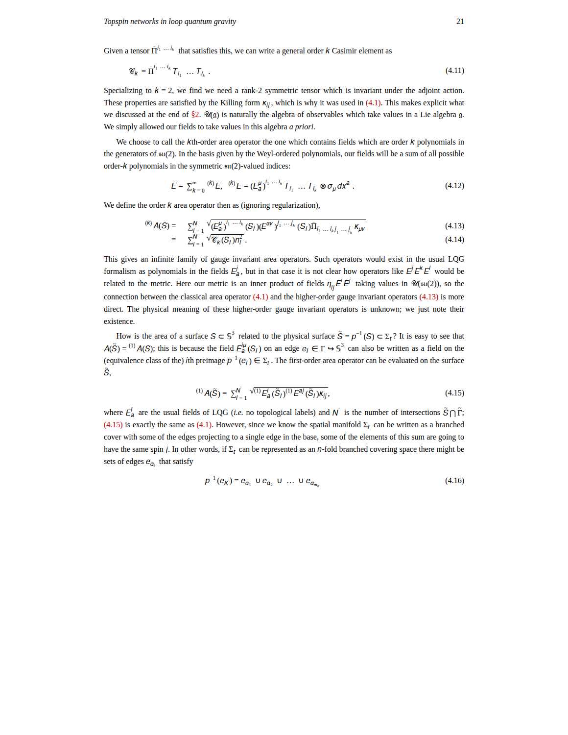Topspin networks in loop quantum gravity 21
Given a tensor Π‾i1…ik that satisfies this, we can write a general order k Casimir element as
𝒞k = Π‾i1…ik Ti1 … Tik .
(4.11)
Specializing to k=2, we find we need a rank-2 symmetric tensor which is invariant under the adjoint action. These properties are satisfied by the Killing form κij, which is why it was used in (4.1). This makes explicit what we discussed at the end of §2. 𝒰(𝔤) is naturally the algebra of observables which take values in a Lie algebra 𝔤. We simply allowed our fields to take values in this algebra a priori.
We choose to call the kth-order area operator the one which contains fields which are order k polynomials in the generators of 𝔰𝔲(2). In the basis given by the Weyl-ordered polynomials, our fields will be a sum of all possible order-k polynomials in the symmetric 𝔰𝔲(2)-valued indices:
E= ∑k=0∞ (k)E , (k)E = (Eaμ)i1…ik Ti1…Tik ⊗ σμ dxa .
(4.12)
We define the order k area operator then as (ignoring regularization),
(k)A(S)=
∑I=1N (Eaμ)i1…ik (SI) (Eaν)j1…jk (SI) Π‾i1…ikj1…jk κμν
(4.13)
=
∑I=1N 𝒞k(SI) nI2 .
(4.14)
This gives an infinite family of gauge invariant area operators. Such operators would exist in the usual LQG formalism as polynomials in the fields Eaj, but in that case it is not clear how operators like EjEkEl would be related to the metric. Here our metric is an inner product of fields ηijEiEj taking values in 𝒰(𝔰𝔲(2)), so the connection between the classical area operator (4.1) and the higher-order gauge invariant operators (4.13) is more direct. The physical meaning of these higher-order gauge invariant operators is unknown; we just note their existence.
How is the area of a surface S⊂𝕊3 related to the physical surface S~=p−1(S)⊂Σt? It is easy to see that A(S~)=(1)A(S); this is because the field Eaiμ(SI) on an edge eI∈Γ↪𝕊3 can also be written as a field on the (equivalence class of the) ith preimage p−1(eI)∈Σt. The first-order area operator can be evaluated on the surface S~,
(1)A(S~) = ∑I=1N′ (1) Eai(S~I) (1) Eaj(S~I) κij ,
(4.15)
where Eai are the usual fields of LQG (i.e. no topological labels) and N′ is the number of intersections S~⋂Γ~; (4.15) is exactly the same as (4.1). However, since we know the spatial manifold Σt can be written as a branched cover with some of the edges projecting to a single edge in the base, some of the elements of this sum are going to have the same spin j. In other words, if Σt can be represented as an n-fold branched covering space there might be sets of edges eαi that satisfy
p−1(eK) = eα1 ∪ eα2 ∪…∪ eαmK
(4.16)